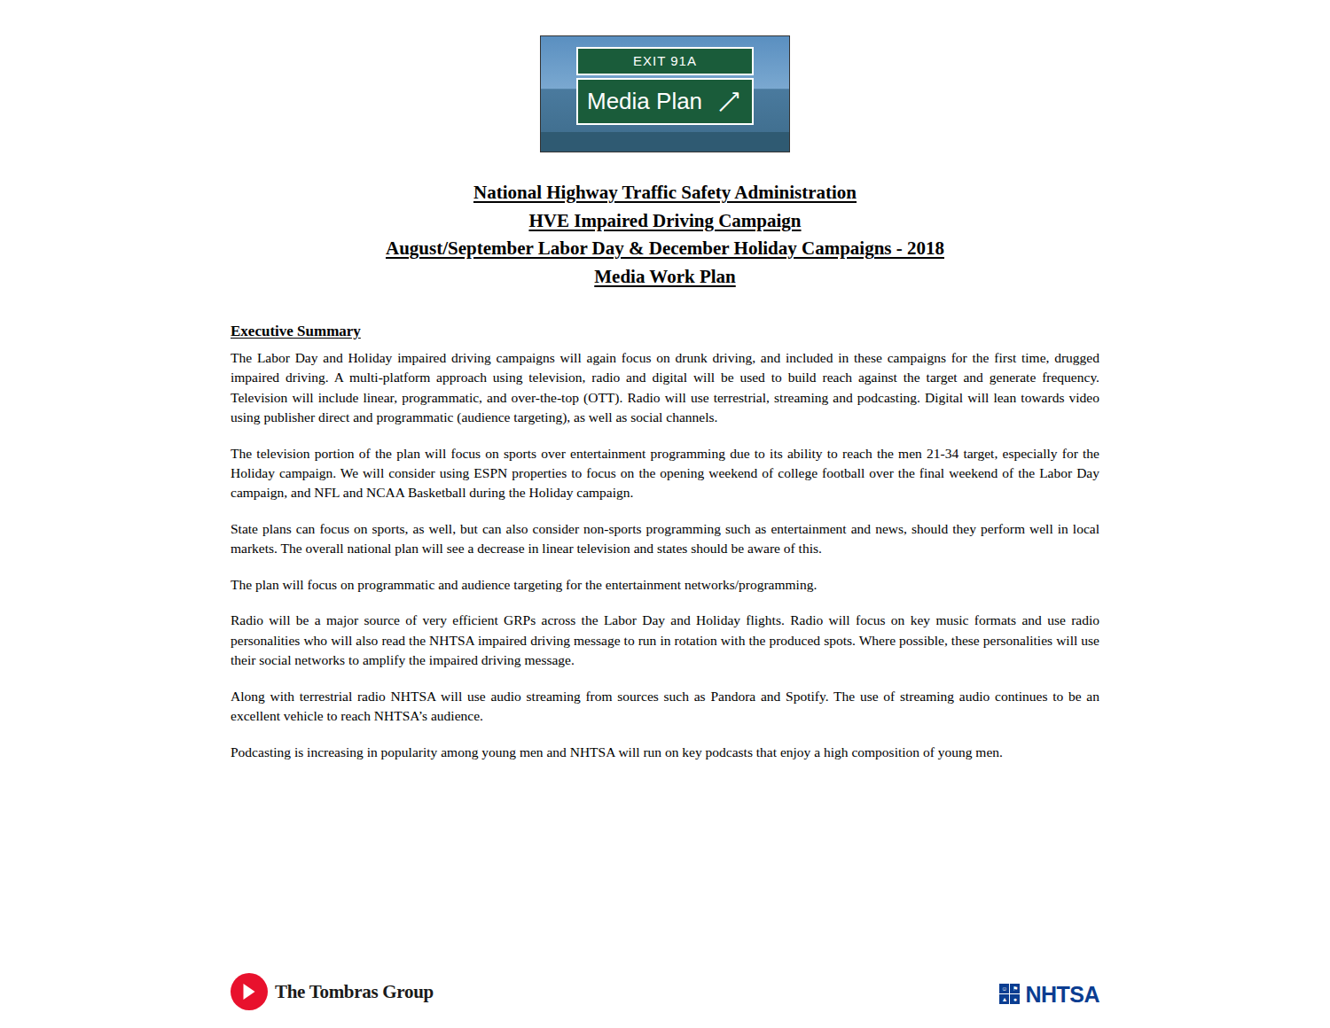EXIT 91A
Media Plan ⟶
National Highway Traffic Safety Administration HVE Impaired Driving Campaign August/September Labor Day & December Holiday Campaigns - 2018 Media Work Plan
Executive Summary
The Labor Day and Holiday impaired driving campaigns will again focus on drunk driving, and included in these campaigns for the first time, drugged impaired driving. A multi-platform approach using television, radio and digital will be used to build reach against the target and generate frequency. Television will include linear, programmatic, and over-the-top (OTT). Radio will use terrestrial, streaming and podcasting. Digital will lean towards video using publisher direct and programmatic (audience targeting), as well as social channels.
The television portion of the plan will focus on sports over entertainment programming due to its ability to reach the men 21-34 target, especially for the Holiday campaign. We will consider using ESPN properties to focus on the opening weekend of college football over the final weekend of the Labor Day campaign, and NFL and NCAA Basketball during the Holiday campaign.
State plans can focus on sports, as well, but can also consider non-sports programming such as entertainment and news, should they perform well in local markets. The overall national plan will see a decrease in linear television and states should be aware of this.
The plan will focus on programmatic and audience targeting for the entertainment networks/programming.
Radio will be a major source of very efficient GRPs across the Labor Day and Holiday flights. Radio will focus on key music formats and use radio personalities who will also read the NHTSA impaired driving message to run in rotation with the produced spots. Where possible, these personalities will use their social networks to amplify the impaired driving message.
Along with terrestrial radio NHTSA will use audio streaming from sources such as Pandora and Spotify. The use of streaming audio continues to be an excellent vehicle to reach NHTSA’s audience.
Podcasting is increasing in popularity among young men and NHTSA will run on key podcasts that enjoy a high composition of young men.
The Tombras Group
☺
⚑
▲
●
NHTSA